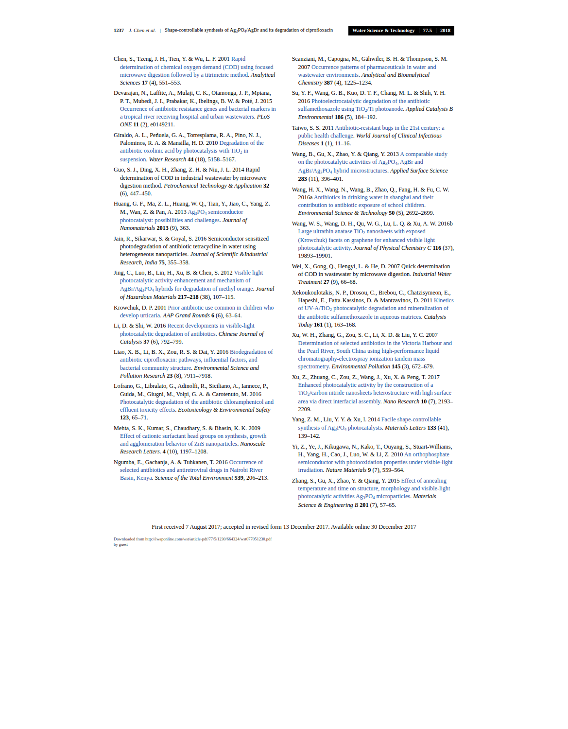1237 J. Chen et al. | Shape-controllable synthesis of Ag3PO4/AgBr and its degradation of ciprofloxacin Water Science & Technology 77.5 2018
Chen, S., Tzeng, J. H., Tien, Y. & Wu, L. F. 2001 Rapid determination of chemical oxygen demand (COD) using focused microwave digestion followed by a titrimetric method. Analytical Sciences 17 (4), 551–553.
Devarajan, N., Laffite, A., Mulaji, C. K., Otamonga, J. P., Mpiana, P. T., Mubedi, J. I., Prabakar, K., Ibelings, B. W. & Poté, J. 2015 Occurrence of antibiotic resistance genes and bacterial markers in a tropical river receiving hospital and urban wastewaters. PLoS ONE 11 (2), e0149211.
Giraldo, A. L., Peñuela, G. A., Torresplama, R. A., Pino, N. J., Palominos, R. A. & Mansilla, H. D. 2010 Degradation of the antibiotic oxolinic acid by photocatalysis with TiO2 in suspension. Water Research 44 (18), 5158–5167.
Guo, S. J., Ding, X. H., Zhang, Z. H. & Niu, J. L. 2014 Rapid determination of COD in industrial wastewater by microwave digestion method. Petrochemical Technology & Application 32 (6), 447–450.
Huang, G. F., Ma, Z. L., Huang, W. Q., Tian, Y., Jiao, C., Yang, Z. M., Wan, Z. & Pan, A. 2013 Ag3PO4 semiconductor photocatalyst: possibilities and challenges. Journal of Nanomaterials 2013 (9), 363.
Jain, R., Sikarwar, S. & Goyal, S. 2016 Semiconductor sensitized photodegradation of antibiotic tetracycline in water using heterogeneous nanoparticles. Journal of Scientific &Industrial Research, India 75, 355–358.
Jing, C., Luo, B., Lin, H., Xu, B. & Chen, S. 2012 Visible light photocatalytic activity enhancement and mechanism of AgBr/Ag3PO4 hybrids for degradation of methyl orange. Journal of Hazardous Materials 217–218 (38), 107–115.
Krowchuk, D. P. 2001 Prior antibiotic use common in children who develop urticaria. AAP Grand Rounds 6 (6), 63–64.
Li, D. & Shi, W. 2016 Recent developments in visible-light photocatalytic degradation of antibiotics. Chinese Journal of Catalysis 37 (6), 792–799.
Liao, X. B., Li, B. X., Zou, R. S. & Dai, Y. 2016 Biodegradation of antibiotic ciprofloxacin: pathways, influential factors, and bacterial community structure. Environmental Science and Pollution Research 23 (8), 7911–7918.
Lofrano, G., Libralato, G., Adinolfi, R., Siciliano, A., Iannece, P., Guida, M., Giugni, M., Volpi, G. A. & Carotenuto, M. 2016 Photocatalytic degradation of the antibiotic chloramphenicol and effluent toxicity effects. Ecotoxicology & Environmental Safety 123, 65–71.
Mehta, S. K., Kumar, S., Chaudhary, S. & Bhasin, K. K. 2009 Effect of cationic surfactant head groups on synthesis, growth and agglomeration behavior of ZnS nanoparticles. Nanoscale Research Letters. 4 (10), 1197–1208.
Ngumba, E., Gachanja, A. & Tuhkanen, T. 2016 Occurrence of selected antibiotics and antiretroviral drugs in Nairobi River Basin, Kenya. Science of the Total Environment 539, 206–213.
Scanziani, M., Capogna, M., Gähwiler, B. H. & Thompson, S. M. 2007 Occurrence patterns of pharmaceuticals in water and wastewater environments. Analytical and Bioanalytical Chemistry 387 (4), 1225–1234.
Su, Y. F., Wang, G. B., Kuo, D. T. F., Chang, M. L. & Shih, Y. H. 2016 Photoelectrocatalytic degradation of the antibiotic sulfamethoxazole using TiO2/Ti photoanode. Applied Catalysis B Environmental 186 (5), 184–192.
Taiwo, S. S. 2011 Antibiotic-resistant bugs in the 21st century: a public health challenge. World Journal of Clinical Infectious Diseases 1 (1), 11–16.
Wang, B., Gu, X., Zhao, Y. & Qiang, Y. 2013 A comparable study on the photocatalytic activities of Ag3PO4, AgBr and AgBr/Ag3PO4 hybrid microstructures. Applied Surface Science 283 (11), 396–401.
Wang, H. X., Wang, N., Wang, B., Zhao, Q., Fang, H. & Fu, C. W. 2016a Antibiotics in drinking water in shanghai and their contribution to antibiotic exposure of school children. Environmental Science & Technology 50 (5), 2692–2699.
Wang, W. S., Wang, D. H., Qu, W. G., Lu, L. Q. & Xu, A. W. 2016b Large ultrathin anatase TiO2 nanosheets with exposed (Krowchuk) facets on graphene for enhanced visible light photocatalytic activity. Journal of Physical Chemistry C 116 (37), 19893–19901.
Wei, X., Gong, Q., Hengyi, L. & He, D. 2007 Quick determination of COD in wastewater by microwave digestion. Industrial Water Treatment 27 (9), 66–68.
Xekoukoulotakis, N. P., Drosou, C., Brebou, C., Chatzisymeon, E., Hapeshi, E., Fatta-Kassinos, D. & Mantzavinos, D. 2011 Kinetics of UV-A/TiO2 photocatalytic degradation and mineralization of the antibiotic sulfamethoxazole in aqueous matrices. Catalysis Today 161 (1), 163–168.
Xu, W. H., Zhang, G., Zou, S. C., Li, X. D. & Liu, Y. C. 2007 Determination of selected antibiotics in the Victoria Harbour and the Pearl River, South China using high-performance liquid chromatography-electrospray ionization tandem mass spectrometry. Environmental Pollution 145 (3), 672–679.
Xu, Z., Zhuang, C., Zou, Z., Wang, J., Xu, X. & Peng, T. 2017 Enhanced photocatalytic activity by the construction of a TiO2/carbon nitride nanosheets heterostructure with high surface area via direct interfacial assembly. Nano Research 10 (7), 2193–2209.
Yang, Z. M., Liu, Y. Y. & Xu, l. 2014 Facile shape-controllable synthesis of Ag3PO4 photocatalysts. Materials Letters 133 (41), 139–142.
Yi, Z., Ye, J., Kikugawa, N., Kako, T., Ouyang, S., Stuart-Williams, H., Yang, H., Cao, J., Luo, W. & Li, Z. 2010 An orthophosphate semiconductor with photooxidation properties under visible-light irradiation. Nature Materials 9 (7), 559–564.
Zhang, S., Gu, X., Zhao, Y. & Qiang, Y. 2015 Effect of annealing temperature and time on structure, morphology and visible-light photocatalytic activities Ag3PO4 microparticles. Materials Science & Engineering B 201 (7), 57–65.
First received 7 August 2017; accepted in revised form 13 December 2017. Available online 30 December 2017
Downloaded from http://iwaponline.com/wst/article-pdf/77/5/1230/664324/wst077051230.pdf
by guest